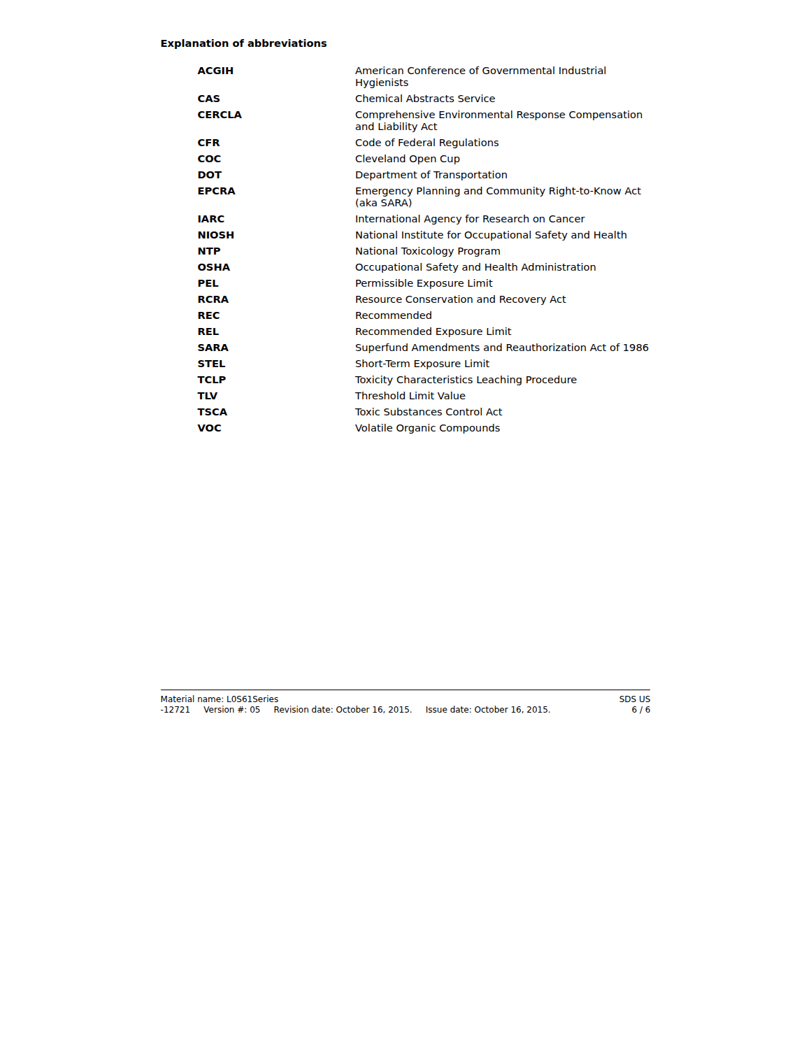Explanation of abbreviations
| ACGIH | American Conference of Governmental Industrial Hygienists |
| CAS | Chemical Abstracts Service |
| CERCLA | Comprehensive Environmental Response Compensation and Liability Act |
| CFR | Code of Federal Regulations |
| COC | Cleveland Open Cup |
| DOT | Department of Transportation |
| EPCRA | Emergency Planning and Community Right-to-Know Act (aka SARA) |
| IARC | International Agency for Research on Cancer |
| NIOSH | National Institute for Occupational Safety and Health |
| NTP | National Toxicology Program |
| OSHA | Occupational Safety and Health Administration |
| PEL | Permissible Exposure Limit |
| RCRA | Resource Conservation and Recovery Act |
| REC | Recommended |
| REL | Recommended Exposure Limit |
| SARA | Superfund Amendments and Reauthorization Act of 1986 |
| STEL | Short-Term Exposure Limit |
| TCLP | Toxicity Characteristics Leaching Procedure |
| TLV | Threshold Limit Value |
| TSCA | Toxic Substances Control Act |
| VOC | Volatile Organic Compounds |
Material name: L0S61Series
SDS US
-12721 Version #: 05 Revision date: October 16, 2015. Issue date: October 16, 2015.
6 / 6